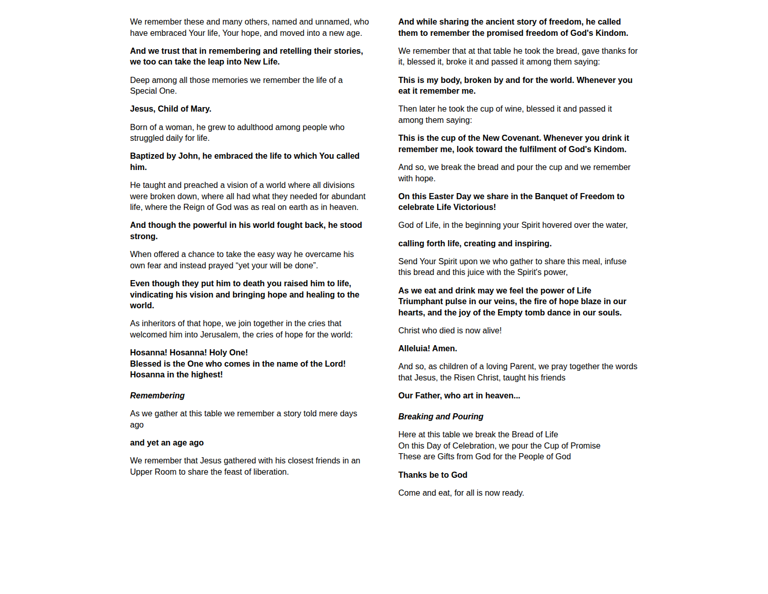We remember these and many others, named and unnamed, who have embraced Your life, Your hope, and moved into a new age.
And we trust that in remembering and retelling their stories, we too can take the leap into New Life.
Deep among all those memories we remember the life of a Special One.
Jesus, Child of Mary.
Born of a woman, he grew to adulthood among people who struggled daily for life.
Baptized by John, he embraced the life to which You called him.
He taught and preached a vision of a world where all divisions were broken down, where all had what they needed for abundant life, where the Reign of God was as real on earth as in heaven.
And though the powerful in his world fought back, he stood strong.
When offered a chance to take the easy way he overcame his own fear and instead prayed “yet your will be done”.
Even though they put him to death you raised him to life, vindicating his vision and bringing hope and healing to the world.
As inheritors of that hope, we join together in the cries that welcomed him into Jerusalem, the cries of hope for the world:
Hosanna! Hosanna! Holy One!
Blessed is the One who comes in the name of the Lord!
Hosanna in the highest!
Remembering
As we gather at this table we remember a story told mere days ago
and yet an age ago
We remember that Jesus gathered with his closest friends in an Upper Room to share the feast of liberation.
And while sharing the ancient story of freedom, he called them to remember the promised freedom of God's Kindom.
We remember that at that table he took the bread, gave thanks for it, blessed it, broke it and passed it among them saying:
This is my body, broken by and for the world. Whenever you eat it remember me.
Then later he took the cup of wine, blessed it and passed it among them saying:
This is the cup of the New Covenant. Whenever you drink it remember me, look toward the fulfilment of God's Kindom.
And so, we break the bread and pour the cup and we remember with hope.
On this Easter Day we share in the Banquet of Freedom to celebrate Life Victorious!
God of Life, in the beginning your Spirit hovered over the water,
calling forth life, creating and inspiring.
Send Your Spirit upon we who gather to share this meal, infuse this bread and this juice with the Spirit's power,
As we eat and drink may we feel the power of Life Triumphant pulse in our veins, the fire of hope blaze in our hearts, and the joy of the Empty tomb dance in our souls.
Christ who died is now alive!
Alleluia! Amen.
And so, as children of a loving Parent, we pray together the words that Jesus, the Risen Christ, taught his friends
Our Father, who art in heaven...
Breaking and Pouring
Here at this table we break the Bread of Life
On this Day of Celebration, we pour the Cup of Promise
These are Gifts from God for the People of God
Thanks be to God
Come and eat, for all is now ready.